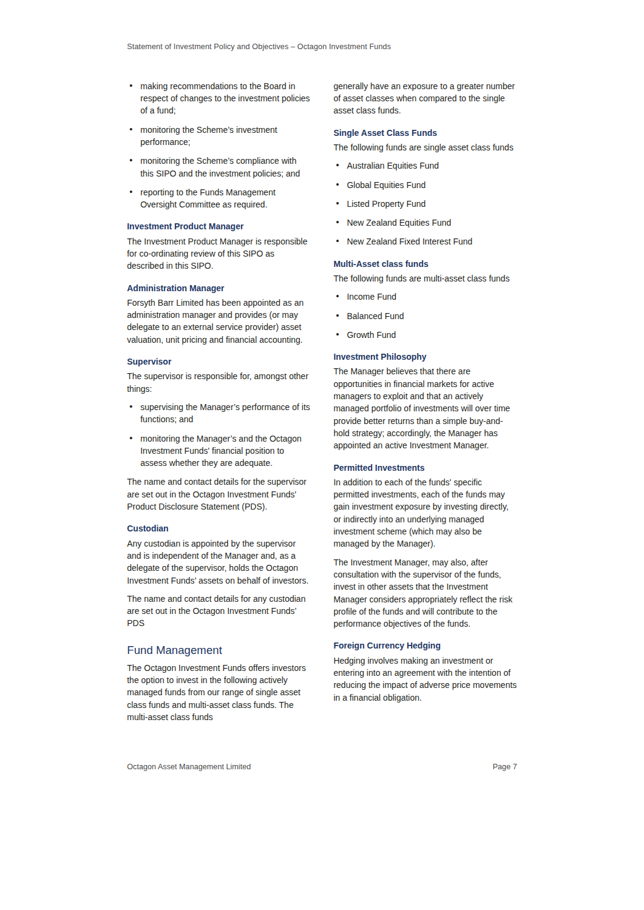Statement of Investment Policy and Objectives – Octagon Investment Funds
making recommendations to the Board in respect of changes to the investment policies of a fund;
monitoring the Scheme’s investment performance;
monitoring the Scheme’s compliance with this SIPO and the investment policies; and
reporting to the Funds Management Oversight Committee as required.
Investment Product Manager
The Investment Product Manager is responsible for co-ordinating review of this SIPO as described in this SIPO.
Administration Manager
Forsyth Barr Limited has been appointed as an administration manager and provides (or may delegate to an external service provider) asset valuation, unit pricing and financial accounting.
Supervisor
The supervisor is responsible for, amongst other things:
supervising the Manager’s performance of its functions; and
monitoring the Manager’s and the Octagon Investment Funds' financial position to assess whether they are adequate.
The name and contact details for the supervisor are set out in the Octagon Investment Funds' Product Disclosure Statement (PDS).
Custodian
Any custodian is appointed by the supervisor and is independent of the Manager and, as a delegate of the supervisor, holds the Octagon Investment Funds’ assets on behalf of investors.
The name and contact details for any custodian are set out in the Octagon Investment Funds’ PDS
Fund Management
The Octagon Investment Funds offers investors the option to invest in the following actively managed funds from our range of single asset class funds and multi-asset class funds. The multi-asset class funds
generally have an exposure to a greater number of asset classes when compared to the single asset class funds.
Single Asset Class Funds
The following funds are single asset class funds
Australian Equities Fund
Global Equities Fund
Listed Property Fund
New Zealand Equities Fund
New Zealand Fixed Interest Fund
Multi-Asset class funds
The following funds are multi-asset class funds
Income Fund
Balanced Fund
Growth Fund
Investment Philosophy
The Manager believes that there are opportunities in financial markets for active managers to exploit and that an actively managed portfolio of investments will over time provide better returns than a simple buy-and-hold strategy; accordingly, the Manager has appointed an active Investment Manager.
Permitted Investments
In addition to each of the funds' specific permitted investments, each of the funds may gain investment exposure by investing directly, or indirectly into an underlying managed investment scheme (which may also be managed by the Manager).
The Investment Manager, may also, after consultation with the supervisor of the funds, invest in other assets that the Investment Manager considers appropriately reflect the risk profile of the funds and will contribute to the performance objectives of the funds.
Foreign Currency Hedging
Hedging involves making an investment or entering into an agreement with the intention of reducing the impact of adverse price movements in a financial obligation.
Octagon Asset Management Limited
Page 7